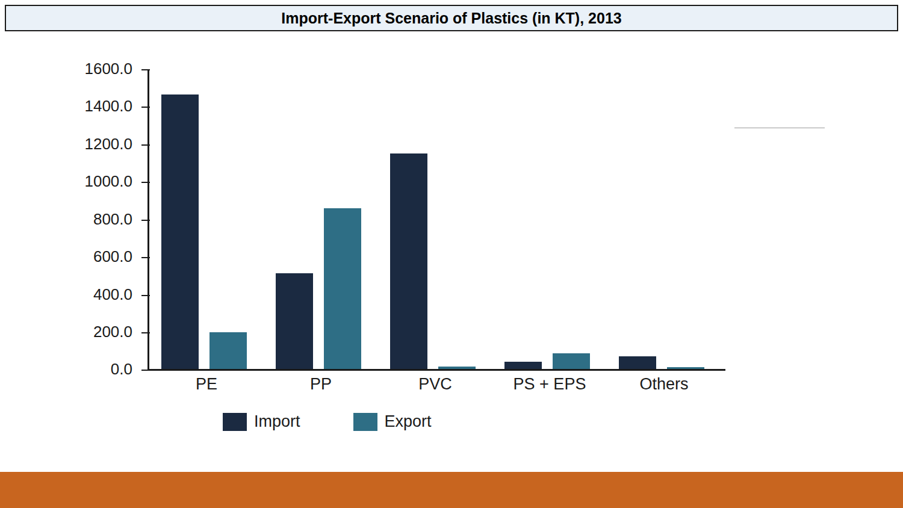Import-Export Scenario of Plastics (in KT), 2013
1600.0
1400.0
1200.0
1000.0
800.0
600.0
400.0
200.0
0.0
PE
PP
PVC
PS + EPS
Others
Import Export